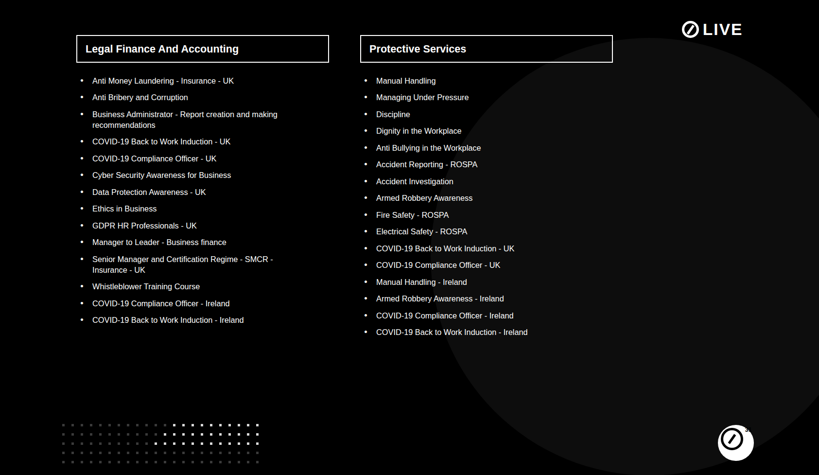LIVE
Legal Finance And Accounting
Anti Money Laundering - Insurance - UK
Anti Bribery and Corruption
Business Administrator - Report creation and making recommendations
COVID-19 Back to Work Induction - UK
COVID-19 Compliance Officer - UK
Cyber Security Awareness for Business
Data Protection Awareness - UK
Ethics in Business
GDPR HR Professionals - UK
Manager to Leader - Business finance
Senior Manager and Certification Regime - SMCR - Insurance - UK
Whistleblower Training Course
COVID-19 Compliance Officer - Ireland
COVID-19 Back to Work Induction - Ireland
Protective Services
Manual Handling
Managing Under Pressure
Discipline
Dignity in the Workplace
Anti Bullying in the Workplace
Accident Reporting - ROSPA
Accident Investigation
Armed Robbery Awareness
Fire Safety - ROSPA
Electrical Safety - ROSPA
COVID-19 Back to Work Induction - UK
COVID-19 Compliance Officer - UK
Manual Handling - Ireland
Armed Robbery Awareness - Ireland
COVID-19 Compliance Officer - Ireland
COVID-19 Back to Work Induction - Ireland
31